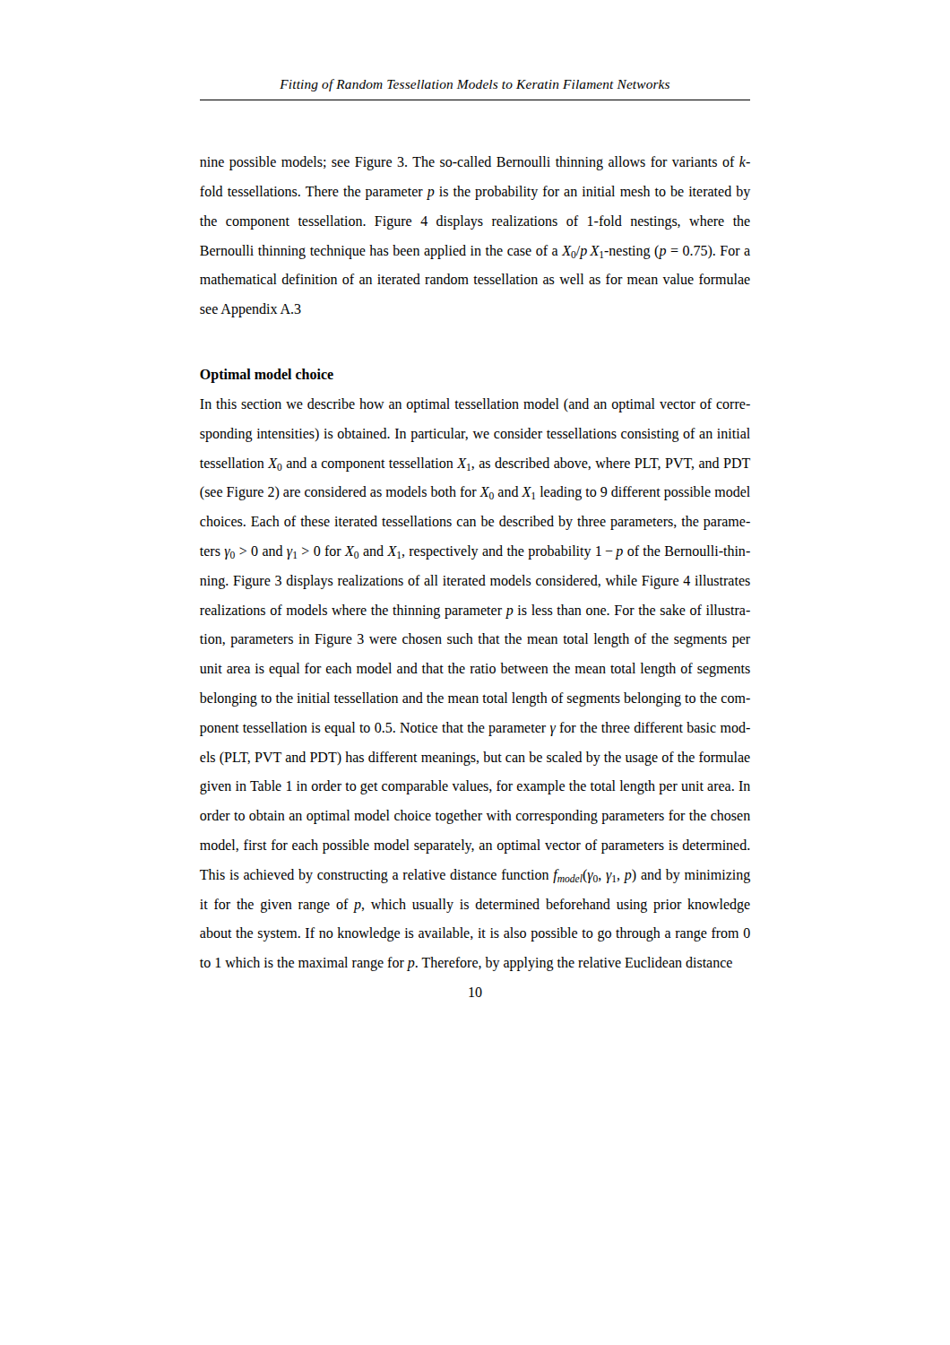Fitting of Random Tessellation Models to Keratin Filament Networks
nine possible models; see Figure 3. The so-called Bernoulli thinning allows for variants of k-fold tessellations. There the parameter p is the probability for an initial mesh to be iterated by the component tessellation. Figure 4 displays realizations of 1-fold nestings, where the Bernoulli thinning technique has been applied in the case of a X0/p X1-nesting (p = 0.75). For a mathematical definition of an iterated random tessellation as well as for mean value formulae see Appendix A.3
Optimal model choice
In this section we describe how an optimal tessellation model (and an optimal vector of corresponding intensities) is obtained. In particular, we consider tessellations consisting of an initial tessellation X0 and a component tessellation X1, as described above, where PLT, PVT, and PDT (see Figure 2) are considered as models both for X0 and X1 leading to 9 different possible model choices. Each of these iterated tessellations can be described by three parameters, the parameters γ0 > 0 and γ1 > 0 for X0 and X1, respectively and the probability 1 − p of the Bernoulli-thinning. Figure 3 displays realizations of all iterated models considered, while Figure 4 illustrates realizations of models where the thinning parameter p is less than one. For the sake of illustration, parameters in Figure 3 were chosen such that the mean total length of the segments per unit area is equal for each model and that the ratio between the mean total length of segments belonging to the initial tessellation and the mean total length of segments belonging to the component tessellation is equal to 0.5. Notice that the parameter γ for the three different basic models (PLT, PVT and PDT) has different meanings, but can be scaled by the usage of the formulae given in Table 1 in order to get comparable values, for example the total length per unit area. In order to obtain an optimal model choice together with corresponding parameters for the chosen model, first for each possible model separately, an optimal vector of parameters is determined. This is achieved by constructing a relative distance function fmodel(γ0, γ1, p) and by minimizing it for the given range of p, which usually is determined beforehand using prior knowledge about the system. If no knowledge is available, it is also possible to go through a range from 0 to 1 which is the maximal range for p. Therefore, by applying the relative Euclidean distance
10